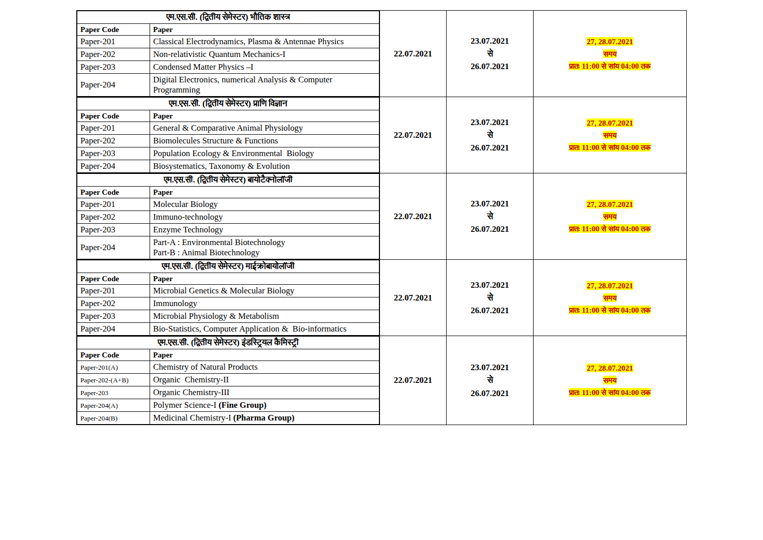| / एम.एस.सी. (द्वितीय सेमेस्टर) भौतिक शास्त्र / / Paper Code / Paper / / Paper-201 / Classical Electrodynamics, Plasma & Antennae Physics / / Paper-202 / Non-relativistic Quantum Mechanics-I / / Paper-203 / Condensed Matter Physics –I / / Paper-204 / Digital Electronics, numerical Analysis & Computer Programming / | 22.07.2021 | 23.07.2021 से 26.07.2021 | 27, 28.07.2021 समय प्रातः 11:00 से सांय 04:00 तक |
| / एम.एस.सी. (द्वितीय सेमेस्टर) प्राणि विज्ञान / / Paper Code / Paper / / Paper-201 / General & Comparative Animal Physiology / / Paper-202 / Biomolecules Structure & Functions / / Paper-203 / Population Ecology & Environmental Biology / / Paper-204 / Biosystematics, Taxonomy & Evolution / | 22.07.2021 | 23.07.2021 से 26.07.2021 | 27, 28.07.2021 समय प्रातः 11:00 से सांय 04:00 तक |
| / एम.एस.सी. (द्वितीय सेमेस्टर) बायोटैक्नोलॉजी / / Paper Code / Paper / / Paper-201 / Molecular Biology / / Paper-202 / Immuno-technology / / Paper-203 / Enzyme Technology / / Paper-204 / Part-A : Environmental Biotechnology Part-B : Animal Biotechnology / | 22.07.2021 | 23.07.2021 से 26.07.2021 | 27, 28.07.2021 समय प्रातः 11:00 से सांय 04:00 तक |
| / एम.एस.सी. (द्वितीय सेमेस्टर) माईक्रोबायोलॉजी / / Paper Code / Paper / / Paper-201 / Microbial Genetics & Molecular Biology / / Paper-202 / Immunology / / Paper-203 / Microbial Physiology & Metabolism / / Paper-204 / Bio-Statistics, Computer Application & Bio-informatics / | 22.07.2021 | 23.07.2021 से 26.07.2021 | 27, 28.07.2021 समय प्रातः 11:00 से सांय 04:00 तक |
| / एम.एस.सी. (द्वितीय सेमेस्टर) इंडस्ट्रियल कैमिस्ट्री / / Paper Code / Paper / / Paper-201(A) / Chemistry of Natural Products / / Paper-202-(A+B) / Organic Chemistry-II / / Paper-203 / Organic Chemistry-III / / Paper-204(A) / Polymer Science-I (Fine Group) / / Paper-204(B) / Medicinal Chemistry-I (Pharma Group) / | 22.07.2021 | 23.07.2021 से 26.07.2021 | 27, 28.07.2021 समय प्रातः 11:00 से सांय 04:00 तक |